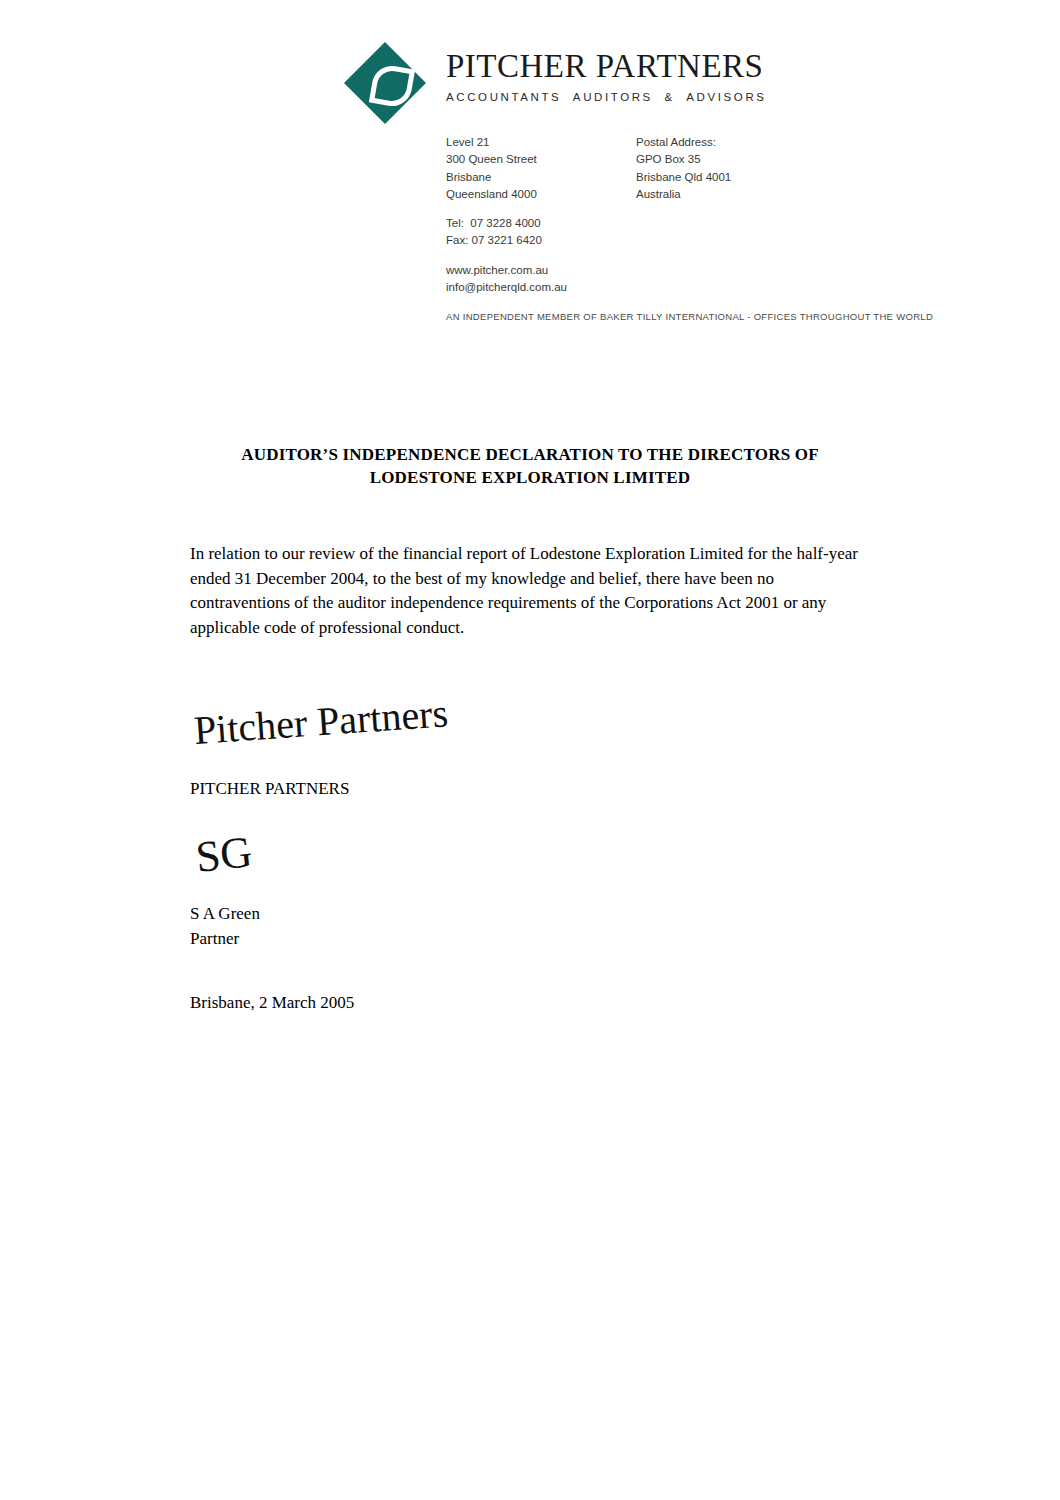PITCHER PARTNERS
ACCOUNTANTS AUDITORS & ADVISORS
Level 21
300 Queen Street
Brisbane
Queensland 4000
Postal Address:
GPO Box 35
Brisbane Qld 4001
Australia
Tel: 07 3228 4000
Fax: 07 3221 6420
www.pitcher.com.au
info@pitcherqld.com.au
AN INDEPENDENT MEMBER OF BAKER TILLY INTERNATIONAL - OFFICES THROUGHOUT THE WORLD
AUDITOR’S INDEPENDENCE DECLARATION TO THE DIRECTORS OF
LODESTONE EXPLORATION LIMITED
In relation to our review of the financial report of Lodestone Exploration Limited for the half-year ended 31 December 2004, to the best of my knowledge and belief, there have been no contraventions of the auditor independence requirements of the Corporations Act 2001 or any applicable code of professional conduct.
Pitcher Partners
PITCHER PARTNERS
SG
S A Green
Partner
Brisbane, 2 March 2005